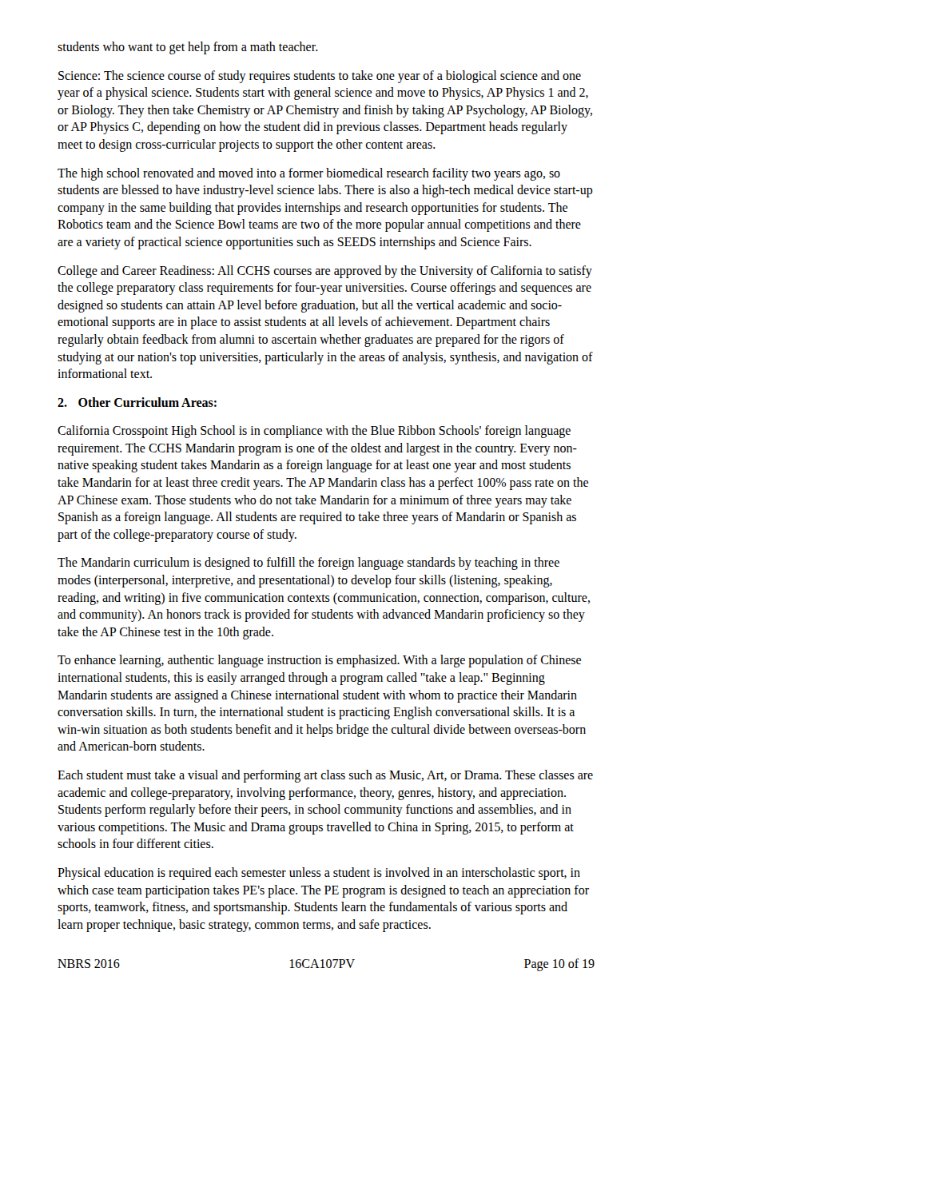students who want to get help from a math teacher.
Science: The science course of study requires students to take one year of a biological science and one year of a physical science. Students start with general science and move to Physics, AP Physics 1 and 2, or Biology. They then take Chemistry or AP Chemistry and finish by taking AP Psychology, AP Biology, or AP Physics C, depending on how the student did in previous classes. Department heads regularly meet to design cross-curricular projects to support the other content areas.
The high school renovated and moved into a former biomedical research facility two years ago, so students are blessed to have industry-level science labs. There is also a high-tech medical device start-up company in the same building that provides internships and research opportunities for students. The Robotics team and the Science Bowl teams are two of the more popular annual competitions and there are a variety of practical science opportunities such as SEEDS internships and Science Fairs.
College and Career Readiness: All CCHS courses are approved by the University of California to satisfy the college preparatory class requirements for four-year universities. Course offerings and sequences are designed so students can attain AP level before graduation, but all the vertical academic and socio-emotional supports are in place to assist students at all levels of achievement. Department chairs regularly obtain feedback from alumni to ascertain whether graduates are prepared for the rigors of studying at our nation's top universities, particularly in the areas of analysis, synthesis, and navigation of informational text.
2. Other Curriculum Areas:
California Crosspoint High School is in compliance with the Blue Ribbon Schools' foreign language requirement. The CCHS Mandarin program is one of the oldest and largest in the country. Every non-native speaking student takes Mandarin as a foreign language for at least one year and most students take Mandarin for at least three credit years. The AP Mandarin class has a perfect 100% pass rate on the AP Chinese exam. Those students who do not take Mandarin for a minimum of three years may take Spanish as a foreign language. All students are required to take three years of Mandarin or Spanish as part of the college-preparatory course of study.
The Mandarin curriculum is designed to fulfill the foreign language standards by teaching in three modes (interpersonal, interpretive, and presentational) to develop four skills (listening, speaking, reading, and writing) in five communication contexts (communication, connection, comparison, culture, and community). An honors track is provided for students with advanced Mandarin proficiency so they take the AP Chinese test in the 10th grade.
To enhance learning, authentic language instruction is emphasized. With a large population of Chinese international students, this is easily arranged through a program called "take a leap." Beginning Mandarin students are assigned a Chinese international student with whom to practice their Mandarin conversation skills. In turn, the international student is practicing English conversational skills. It is a win-win situation as both students benefit and it helps bridge the cultural divide between overseas-born and American-born students.
Each student must take a visual and performing art class such as Music, Art, or Drama. These classes are academic and college-preparatory, involving performance, theory, genres, history, and appreciation. Students perform regularly before their peers, in school community functions and assemblies, and in various competitions. The Music and Drama groups travelled to China in Spring, 2015, to perform at schools in four different cities.
Physical education is required each semester unless a student is involved in an interscholastic sport, in which case team participation takes PE's place. The PE program is designed to teach an appreciation for sports, teamwork, fitness, and sportsmanship. Students learn the fundamentals of various sports and learn proper technique, basic strategy, common terms, and safe practices.
NBRS 2016 16CA107PV Page 10 of 19